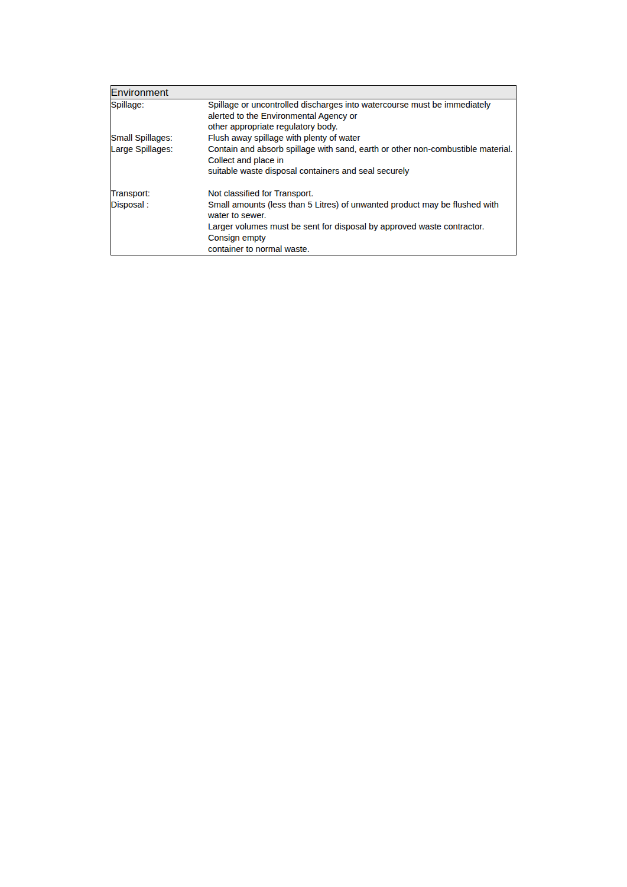| Environment |
| Spillage: | Spillage or uncontrolled discharges into watercourse must be immediately alerted to the Environmental Agency or |
| | other appropriate regulatory body. |
| Small Spillages: | Flush away spillage with plenty of water |
| Large Spillages: | Contain and absorb spillage with sand, earth or other non-combustible material. Collect and place in |
| | suitable waste disposal containers and seal securely |
| Transport: | Not classified for Transport. |
| Disposal : | Small amounts (less than 5 Litres) of unwanted product may be flushed with water to sewer. |
| | Larger volumes must be sent for disposal by approved waste contractor. Consign empty |
| | container to normal waste. |